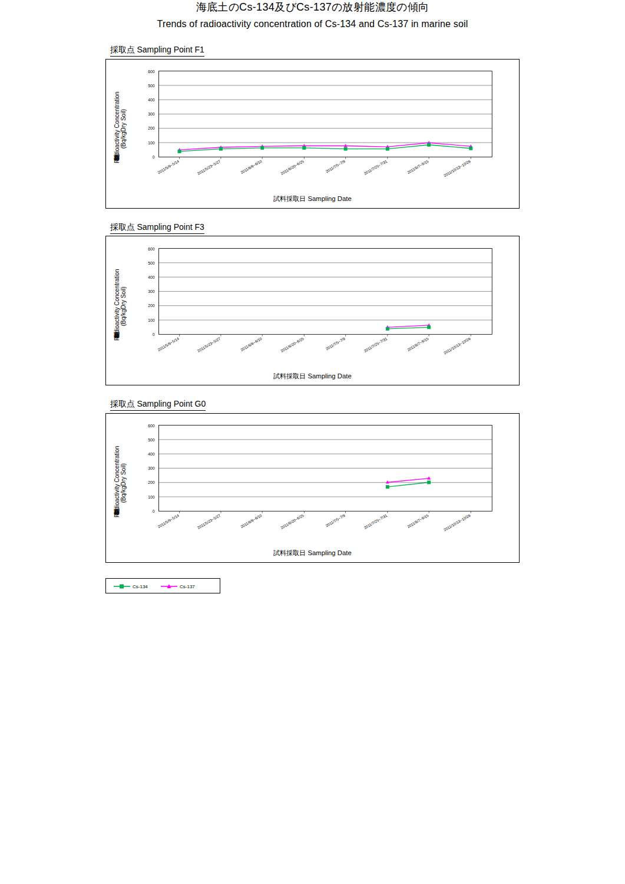海底土のCs-134及びCs-137の放射能濃度の傾向
Trends of radioactivity concentration of Cs-134 and Cs-137 in marine soil
採取点 Sampling Point F1
放射能濃度 Radioactivity Concentration
(Bq/kg・Dry Soil)
0 100 200 300 400 500 600 2011/5/9~5/14 2011/5/23~5/27 2011/6/6~6/10 2011/6/20~6/25 2011/7/5~7/9 2011/7/25~7/31 2011/9/7~9/15 2011/10/13~10/26
試料採取日 Sampling Date
採取点 Sampling Point F3
放射能濃度 Radioactivity Concentration
(Bq/kg・Dry Soil)
0 100 200 300 400 500 600 2011/5/9~5/14 2011/5/23~5/27 2011/6/6~6/10 2011/6/20~6/25 2011/7/5~7/9 2011/7/25~7/31 2011/9/7~9/15 2011/10/13~10/26
試料採取日 Sampling Date
採取点 Sampling Point G0
放射能濃度 Radioactivity Concentration
(Bq/kg・Dry Soil)
0 100 200 300 400 500 600 2011/5/9~5/14 2011/5/23~5/27 2011/6/6~6/10 2011/6/20~6/25 2011/7/5~7/9 2011/7/25~7/31 2011/9/7~9/15 2011/10/13~10/26
試料採取日 Sampling Date
Cs-134 Cs-137